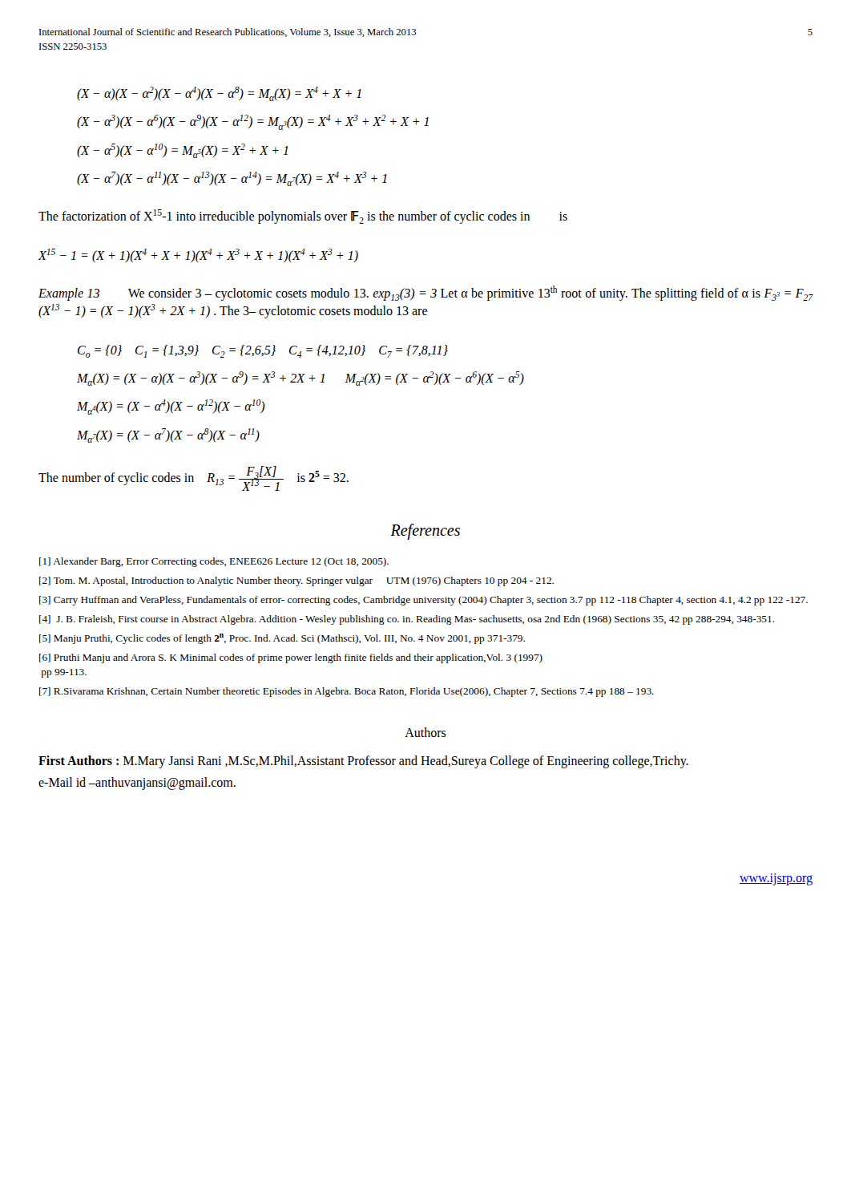5 International Journal of Scientific and Research Publications, Volume 3, Issue 3, March 2013 ISSN 2250-3153
(X − α)(X − α2)(X − α4)(X − α8) = Mα(X) = X4 + X + 1 (X − α3)(X − α6)(X − α9)(X − α12) = Mα3(X) = X4 + X3 + X2 + X + 1 (X − α5)(X − α10) = Mα5(X) = X2 + X + 1 (X − α7)(X − α11)(X − α13)(X − α14) = Mα7(X) = X4 + X3 + 1
The factorization of X15-1 into irreducible polynomials over 𝔽2 is the number of cyclic codes in is
X15 − 1 = (X + 1)(X4 + X + 1)(X4 + X3 + X + 1)(X4 + X3 + 1)
Example 13 We consider 3 – cyclotomic cosets modulo 13. exp13(3) = 3 Let α be primitive 13th root of unity. The splitting field of α is F33 = F27 (X13 − 1) = (X − 1)(X3 + 2X + 1) . The 3– cyclotomic cosets modulo 13 are
Co = {0} C1 = {1,3,9} C2 = {2,6,5} C4 = {4,12,10} C7 = {7,8,11} Mα(X) = (X − α)(X − α3)(X − α9) = X3 + 2X + 1 Mα2(X) = (X − α2)(X − α6)(X − α5) Mα4(X) = (X − α4)(X − α12)(X − α10) Mα7(X) = (X − α7)(X − α8)(X − α11)
The number of cyclic codes in R13 = F3[X] X13 − 1 is 25 = 32.
References
[1] Alexander Barg, Error Correcting codes, ENEE626 Lecture 12 (Oct 18, 2005).
[2] Tom. M. Apostal, Introduction to Analytic Number theory. Springer vulgar UTM (1976) Chapters 10 pp 204 - 212.
[3] Carry Huffman and VeraPless, Fundamentals of error- correcting codes, Cambridge university (2004) Chapter 3, section 3.7 pp 112 -118 Chapter 4, section 4.1, 4.2 pp 122 -127.
[4] J. B. Fraleish, First course in Abstract Algebra. Addition - Wesley publishing co. in. Reading Mas- sachusetts, osa 2nd Edn (1968) Sections 35, 42 pp 288-294, 348-351.
[5] Manju Pruthi, Cyclic codes of length 2n, Proc. Ind. Acad. Sci (Mathsci), Vol. III, No. 4 Nov 2001, pp 371-379.
[6] Pruthi Manju and Arora S. K Minimal codes of prime power length finite fields and their application,Vol. 3 (1997)
pp 99-113.
[7] R.Sivarama Krishnan, Certain Number theoretic Episodes in Algebra. Boca Raton, Florida Use(2006), Chapter 7, Sections 7.4 pp 188 – 193.
Authors
First Authors : M.Mary Jansi Rani ,M.Sc,M.Phil,Assistant Professor and Head,Sureya College of Engineering college,Trichy.
e-Mail id –anthuvanjansi@gmail.com.
www.ijsrp.org